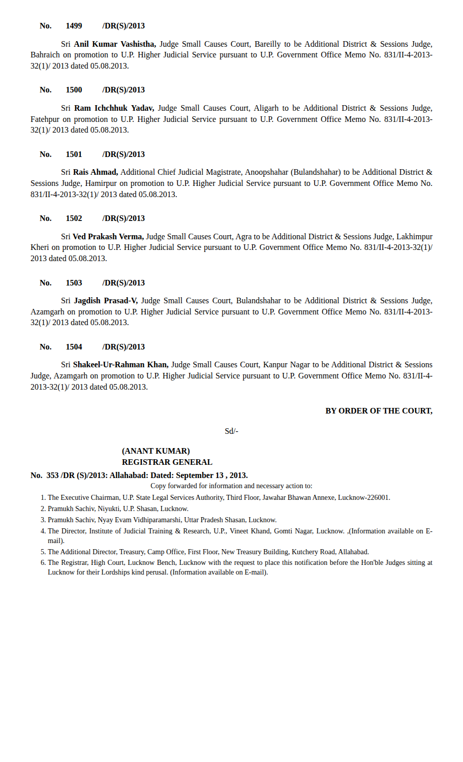No. 1499/DR(S)/2013
Sri Anil Kumar Vashistha, Judge Small Causes Court, Bareilly to be Additional District & Sessions Judge, Bahraich on promotion to U.P. Higher Judicial Service pursuant to U.P. Government Office Memo No. 831/II-4-2013-32(1)/ 2013 dated 05.08.2013.
No. 1500/DR(S)/2013
Sri Ram Ichchhuk Yadav, Judge Small Causes Court, Aligarh to be Additional District & Sessions Judge, Fatehpur on promotion to U.P. Higher Judicial Service pursuant to U.P. Government Office Memo No. 831/II-4-2013-32(1)/ 2013 dated 05.08.2013.
No. 1501/DR(S)/2013
Sri Rais Ahmad, Additional Chief Judicial Magistrate, Anoopshahar (Bulandshahar) to be Additional District & Sessions Judge, Hamirpur on promotion to U.P. Higher Judicial Service pursuant to U.P. Government Office Memo No. 831/II-4-2013-32(1)/ 2013 dated 05.08.2013.
No. 1502/DR(S)/2013
Sri Ved Prakash Verma, Judge Small Causes Court, Agra to be Additional District & Sessions Judge, Lakhimpur Kheri on promotion to U.P. Higher Judicial Service pursuant to U.P. Government Office Memo No. 831/II-4-2013-32(1)/ 2013 dated 05.08.2013.
No. 1503/DR(S)/2013
Sri Jagdish Prasad-V, Judge Small Causes Court, Bulandshahar to be Additional District & Sessions Judge, Azamgarh on promotion to U.P. Higher Judicial Service pursuant to U.P. Government Office Memo No. 831/II-4-2013-32(1)/ 2013 dated 05.08.2013.
No. 1504/DR(S)/2013
Sri Shakeel-Ur-Rahman Khan, Judge Small Causes Court, Kanpur Nagar to be Additional District & Sessions Judge, Azamgarh on promotion to U.P. Higher Judicial Service pursuant to U.P. Government Office Memo No. 831/II-4-2013-32(1)/ 2013 dated 05.08.2013.
BY ORDER OF THE COURT,
Sd/-
(ANANT KUMAR)
REGISTRAR GENERAL
No. 353 /DR (S)/2013: Allahabad: Dated: September 13 , 2013.
Copy forwarded for information and necessary action to:
The Executive Chairman, U.P. State Legal Services Authority, Third Floor, Jawahar Bhawan Annexe, Lucknow-226001.
Pramukh Sachiv, Niyukti, U.P. Shasan, Lucknow.
Pramukh Sachiv, Nyay Evam Vidhiparamarshi, Uttar Pradesh Shasan, Lucknow.
The Director, Institute of Judicial Training & Research, U.P., Vineet Khand, Gomti Nagar, Lucknow. ,(Information available on E-mail).
The Additional Director, Treasury, Camp Office, First Floor, New Treasury Building, Kutchery Road, Allahabad.
The Registrar, High Court, Lucknow Bench, Lucknow with the request to place this notification before the Hon'ble Judges sitting at Lucknow for their Lordships kind perusal. (Information available on E-mail).